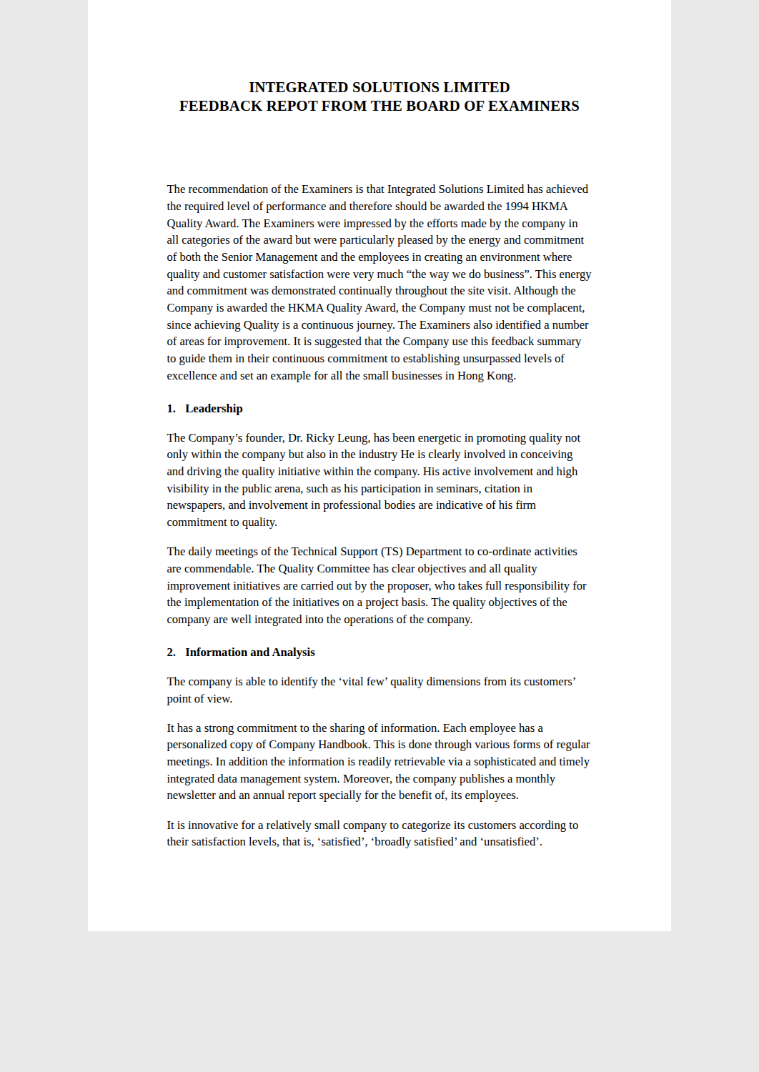INTEGRATED SOLUTIONS LIMITED FEEDBACK REPOT FROM THE BOARD OF EXAMINERS
The recommendation of the Examiners is that Integrated Solutions Limited has achieved the required level of performance and therefore should be awarded the 1994 HKMA Quality Award. The Examiners were impressed by the efforts made by the company in all categories of the award but were particularly pleased by the energy and commitment of both the Senior Management and the employees in creating an environment where quality and customer satisfaction were very much “the way we do business”. This energy and commitment was demonstrated continually throughout the site visit. Although the Company is awarded the HKMA Quality Award, the Company must not be complacent, since achieving Quality is a continuous journey. The Examiners also identified a number of areas for improvement. It is suggested that the Company use this feedback summary to guide them in their continuous commitment to establishing unsurpassed levels of excellence and set an example for all the small businesses in Hong Kong.
1. Leadership
The Company’s founder, Dr. Ricky Leung, has been energetic in promoting quality not only within the company but also in the industry He is clearly involved in conceiving and driving the quality initiative within the company. His active involvement and high visibility in the public arena, such as his participation in seminars, citation in newspapers, and involvement in professional bodies are indicative of his firm commitment to quality.
The daily meetings of the Technical Support (TS) Department to co-ordinate activities are commendable. The Quality Committee has clear objectives and all quality improvement initiatives are carried out by the proposer, who takes full responsibility for the implementation of the initiatives on a project basis. The quality objectives of the company are well integrated into the operations of the company.
2. Information and Analysis
The company is able to identify the ‘vital few’ quality dimensions from its customers’ point of view.
It has a strong commitment to the sharing of information. Each employee has a personalized copy of Company Handbook. This is done through various forms of regular meetings. In addition the information is readily retrievable via a sophisticated and timely integrated data management system. Moreover, the company publishes a monthly newsletter and an annual report specially for the benefit of, its employees.
It is innovative for a relatively small company to categorize its customers according to their satisfaction levels, that is, ‘satisfied’, ‘broadly satisfied’ and ‘unsatisfied’.